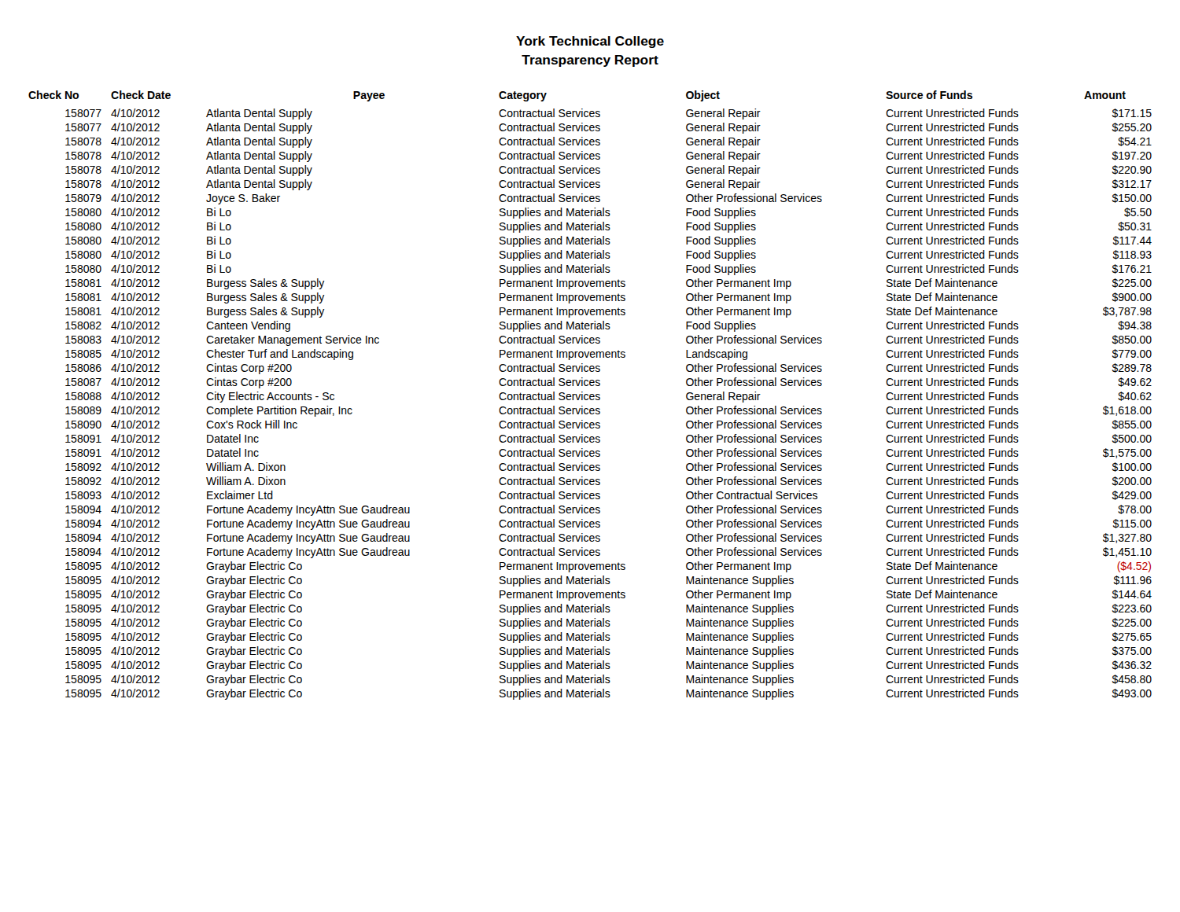York Technical College
Transparency Report
| Check No | Check Date | Payee | Category | Object | Source of Funds | Amount |
| --- | --- | --- | --- | --- | --- | --- |
| 158077 | 4/10/2012 | Atlanta Dental Supply | Contractual Services | General Repair | Current Unrestricted Funds | $171.15 |
| 158077 | 4/10/2012 | Atlanta Dental Supply | Contractual Services | General Repair | Current Unrestricted Funds | $255.20 |
| 158078 | 4/10/2012 | Atlanta Dental Supply | Contractual Services | General Repair | Current Unrestricted Funds | $54.21 |
| 158078 | 4/10/2012 | Atlanta Dental Supply | Contractual Services | General Repair | Current Unrestricted Funds | $197.20 |
| 158078 | 4/10/2012 | Atlanta Dental Supply | Contractual Services | General Repair | Current Unrestricted Funds | $220.90 |
| 158078 | 4/10/2012 | Atlanta Dental Supply | Contractual Services | General Repair | Current Unrestricted Funds | $312.17 |
| 158079 | 4/10/2012 | Joyce S. Baker | Contractual Services | Other Professional Services | Current Unrestricted Funds | $150.00 |
| 158080 | 4/10/2012 | Bi Lo | Supplies and Materials | Food Supplies | Current Unrestricted Funds | $5.50 |
| 158080 | 4/10/2012 | Bi Lo | Supplies and Materials | Food Supplies | Current Unrestricted Funds | $50.31 |
| 158080 | 4/10/2012 | Bi Lo | Supplies and Materials | Food Supplies | Current Unrestricted Funds | $117.44 |
| 158080 | 4/10/2012 | Bi Lo | Supplies and Materials | Food Supplies | Current Unrestricted Funds | $118.93 |
| 158080 | 4/10/2012 | Bi Lo | Supplies and Materials | Food Supplies | Current Unrestricted Funds | $176.21 |
| 158081 | 4/10/2012 | Burgess Sales & Supply | Permanent Improvements | Other Permanent Imp | State Def Maintenance | $225.00 |
| 158081 | 4/10/2012 | Burgess Sales & Supply | Permanent Improvements | Other Permanent Imp | State Def Maintenance | $900.00 |
| 158081 | 4/10/2012 | Burgess Sales & Supply | Permanent Improvements | Other Permanent Imp | State Def Maintenance | $3,787.98 |
| 158082 | 4/10/2012 | Canteen Vending | Supplies and Materials | Food Supplies | Current Unrestricted Funds | $94.38 |
| 158083 | 4/10/2012 | Caretaker Management Service Inc | Contractual Services | Other Professional Services | Current Unrestricted Funds | $850.00 |
| 158085 | 4/10/2012 | Chester Turf and Landscaping | Permanent Improvements | Landscaping | Current Unrestricted Funds | $779.00 |
| 158086 | 4/10/2012 | Cintas Corp #200 | Contractual Services | Other Professional Services | Current Unrestricted Funds | $289.78 |
| 158087 | 4/10/2012 | Cintas Corp #200 | Contractual Services | Other Professional Services | Current Unrestricted Funds | $49.62 |
| 158088 | 4/10/2012 | City Electric Accounts - Sc | Contractual Services | General Repair | Current Unrestricted Funds | $40.62 |
| 158089 | 4/10/2012 | Complete Partition Repair, Inc | Contractual Services | Other Professional Services | Current Unrestricted Funds | $1,618.00 |
| 158090 | 4/10/2012 | Cox's Rock Hill Inc | Contractual Services | Other Professional Services | Current Unrestricted Funds | $855.00 |
| 158091 | 4/10/2012 | Datatel Inc | Contractual Services | Other Professional Services | Current Unrestricted Funds | $500.00 |
| 158091 | 4/10/2012 | Datatel Inc | Contractual Services | Other Professional Services | Current Unrestricted Funds | $1,575.00 |
| 158092 | 4/10/2012 | William A. Dixon | Contractual Services | Other Professional Services | Current Unrestricted Funds | $100.00 |
| 158092 | 4/10/2012 | William A. Dixon | Contractual Services | Other Professional Services | Current Unrestricted Funds | $200.00 |
| 158093 | 4/10/2012 | Exclaimer Ltd | Contractual Services | Other Contractual Services | Current Unrestricted Funds | $429.00 |
| 158094 | 4/10/2012 | Fortune Academy IncyAttn Sue Gaudreau | Contractual Services | Other Professional Services | Current Unrestricted Funds | $78.00 |
| 158094 | 4/10/2012 | Fortune Academy IncyAttn Sue Gaudreau | Contractual Services | Other Professional Services | Current Unrestricted Funds | $115.00 |
| 158094 | 4/10/2012 | Fortune Academy IncyAttn Sue Gaudreau | Contractual Services | Other Professional Services | Current Unrestricted Funds | $1,327.80 |
| 158094 | 4/10/2012 | Fortune Academy IncyAttn Sue Gaudreau | Contractual Services | Other Professional Services | Current Unrestricted Funds | $1,451.10 |
| 158095 | 4/10/2012 | Graybar Electric Co | Permanent Improvements | Other Permanent Imp | State Def Maintenance | ($4.52) |
| 158095 | 4/10/2012 | Graybar Electric Co | Supplies and Materials | Maintenance Supplies | Current Unrestricted Funds | $111.96 |
| 158095 | 4/10/2012 | Graybar Electric Co | Permanent Improvements | Other Permanent Imp | State Def Maintenance | $144.64 |
| 158095 | 4/10/2012 | Graybar Electric Co | Supplies and Materials | Maintenance Supplies | Current Unrestricted Funds | $223.60 |
| 158095 | 4/10/2012 | Graybar Electric Co | Supplies and Materials | Maintenance Supplies | Current Unrestricted Funds | $225.00 |
| 158095 | 4/10/2012 | Graybar Electric Co | Supplies and Materials | Maintenance Supplies | Current Unrestricted Funds | $275.65 |
| 158095 | 4/10/2012 | Graybar Electric Co | Supplies and Materials | Maintenance Supplies | Current Unrestricted Funds | $375.00 |
| 158095 | 4/10/2012 | Graybar Electric Co | Supplies and Materials | Maintenance Supplies | Current Unrestricted Funds | $436.32 |
| 158095 | 4/10/2012 | Graybar Electric Co | Supplies and Materials | Maintenance Supplies | Current Unrestricted Funds | $458.80 |
| 158095 | 4/10/2012 | Graybar Electric Co | Supplies and Materials | Maintenance Supplies | Current Unrestricted Funds | $493.00 |